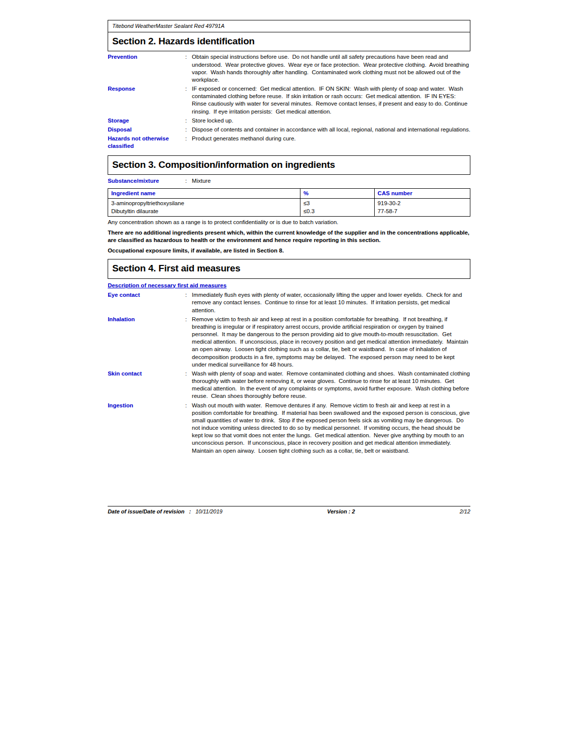Titebond WeatherMaster Sealant Red 49791A
Section 2. Hazards identification
| Prevention | : | Obtain special instructions before use. Do not handle until all safety precautions have been read and understood. Wear protective gloves. Wear eye or face protection. Wear protective clothing. Avoid breathing vapor. Wash hands thoroughly after handling. Contaminated work clothing must not be allowed out of the workplace. |
| Response | : | IF exposed or concerned: Get medical attention. IF ON SKIN: Wash with plenty of soap and water. Wash contaminated clothing before reuse. If skin irritation or rash occurs: Get medical attention. IF IN EYES: Rinse cautiously with water for several minutes. Remove contact lenses, if present and easy to do. Continue rinsing. If eye irritation persists: Get medical attention. |
| Storage | : | Store locked up. |
| Disposal | : | Dispose of contents and container in accordance with all local, regional, national and international regulations. |
| Hazards not otherwise classified | : | Product generates methanol during cure. |
Section 3. Composition/information on ingredients
| Substance/mixture | : | Mixture |
| Ingredient name | % | CAS number |
| --- | --- | --- |
| 3-aminopropyltriethoxysilane Dibutyltin dilaurate | ≤3 ≤0.3 | 919-30-2 77-58-7 |
Any concentration shown as a range is to protect confidentiality or is due to batch variation.
There are no additional ingredients present which, within the current knowledge of the supplier and in the concentrations applicable, are classified as hazardous to health or the environment and hence require reporting in this section.
Occupational exposure limits, if available, are listed in Section 8.
Section 4. First aid measures
Description of necessary first aid measures
| Eye contact | : | Immediately flush eyes with plenty of water, occasionally lifting the upper and lower eyelids. Check for and remove any contact lenses. Continue to rinse for at least 10 minutes. If irritation persists, get medical attention. |
| Inhalation | : | Remove victim to fresh air and keep at rest in a position comfortable for breathing. If not breathing, if breathing is irregular or if respiratory arrest occurs, provide artificial respiration or oxygen by trained personnel. It may be dangerous to the person providing aid to give mouth-to-mouth resuscitation. Get medical attention. If unconscious, place in recovery position and get medical attention immediately. Maintain an open airway. Loosen tight clothing such as a collar, tie, belt or waistband. In case of inhalation of decomposition products in a fire, symptoms may be delayed. The exposed person may need to be kept under medical surveillance for 48 hours. |
| Skin contact | : | Wash with plenty of soap and water. Remove contaminated clothing and shoes. Wash contaminated clothing thoroughly with water before removing it, or wear gloves. Continue to rinse for at least 10 minutes. Get medical attention. In the event of any complaints or symptoms, avoid further exposure. Wash clothing before reuse. Clean shoes thoroughly before reuse. |
| Ingestion | : | Wash out mouth with water. Remove dentures if any. Remove victim to fresh air and keep at rest in a position comfortable for breathing. If material has been swallowed and the exposed person is conscious, give small quantities of water to drink. Stop if the exposed person feels sick as vomiting may be dangerous. Do not induce vomiting unless directed to do so by medical personnel. If vomiting occurs, the head should be kept low so that vomit does not enter the lungs. Get medical attention. Never give anything by mouth to an unconscious person. If unconscious, place in recovery position and get medical attention immediately. Maintain an open airway. Loosen tight clothing such as a collar, tie, belt or waistband. |
Date of issue/Date of revision : 10/11/2019
Version : 2
2/12